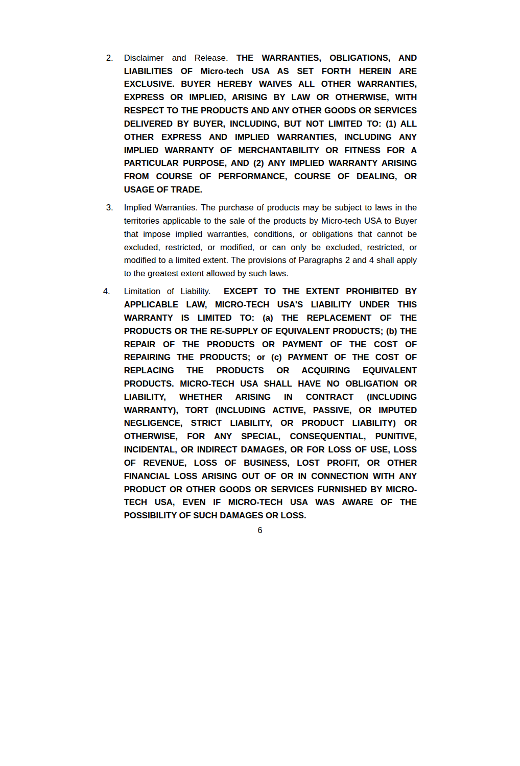2. Disclaimer and Release. THE WARRANTIES, OBLIGATIONS, AND LIABILITIES OF Micro-tech USA AS SET FORTH HEREIN ARE EXCLUSIVE. BUYER HEREBY WAIVES ALL OTHER WARRANTIES, EXPRESS OR IMPLIED, ARISING BY LAW OR OTHERWISE, WITH RESPECT TO THE PRODUCTS AND ANY OTHER GOODS OR SERVICES DELIVERED BY BUYER, INCLUDING, BUT NOT LIMITED TO: (1) ALL OTHER EXPRESS AND IMPLIED WARRANTIES, INCLUDING ANY IMPLIED WARRANTY OF MERCHANTABILITY OR FITNESS FOR A PARTICULAR PURPOSE, AND (2) ANY IMPLIED WARRANTY ARISING FROM COURSE OF PERFORMANCE, COURSE OF DEALING, OR USAGE OF TRADE.
3. Implied Warranties. The purchase of products may be subject to laws in the territories applicable to the sale of the products by Micro-tech USA to Buyer that impose implied warranties, conditions, or obligations that cannot be excluded, restricted, or modified, or can only be excluded, restricted, or modified to a limited extent. The provisions of Paragraphs 2 and 4 shall apply to the greatest extent allowed by such laws.
4. Limitation of Liability. EXCEPT TO THE EXTENT PROHIBITED BY APPLICABLE LAW, MICRO-TECH USA'S LIABILITY UNDER THIS WARRANTY IS LIMITED TO: (a) THE REPLACEMENT OF THE PRODUCTS OR THE RE-SUPPLY OF EQUIVALENT PRODUCTS; (b) THE REPAIR OF THE PRODUCTS OR PAYMENT OF THE COST OF REPAIRING THE PRODUCTS; or (c) PAYMENT OF THE COST OF REPLACING THE PRODUCTS OR ACQUIRING EQUIVALENT PRODUCTS. MICRO-TECH USA SHALL HAVE NO OBLIGATION OR LIABILITY, WHETHER ARISING IN CONTRACT (INCLUDING WARRANTY), TORT (INCLUDING ACTIVE, PASSIVE, OR IMPUTED NEGLIGENCE, STRICT LIABILITY, OR PRODUCT LIABILITY) OR OTHERWISE, FOR ANY SPECIAL, CONSEQUENTIAL, PUNITIVE, INCIDENTAL, OR INDIRECT DAMAGES, OR FOR LOSS OF USE, LOSS OF REVENUE, LOSS OF BUSINESS, LOST PROFIT, OR OTHER FINANCIAL LOSS ARISING OUT OF OR IN CONNECTION WITH ANY PRODUCT OR OTHER GOODS OR SERVICES FURNISHED BY MICRO-TECH USA, EVEN IF MICRO-TECH USA WAS AWARE OF THE POSSIBILITY OF SUCH DAMAGES OR LOSS.
6